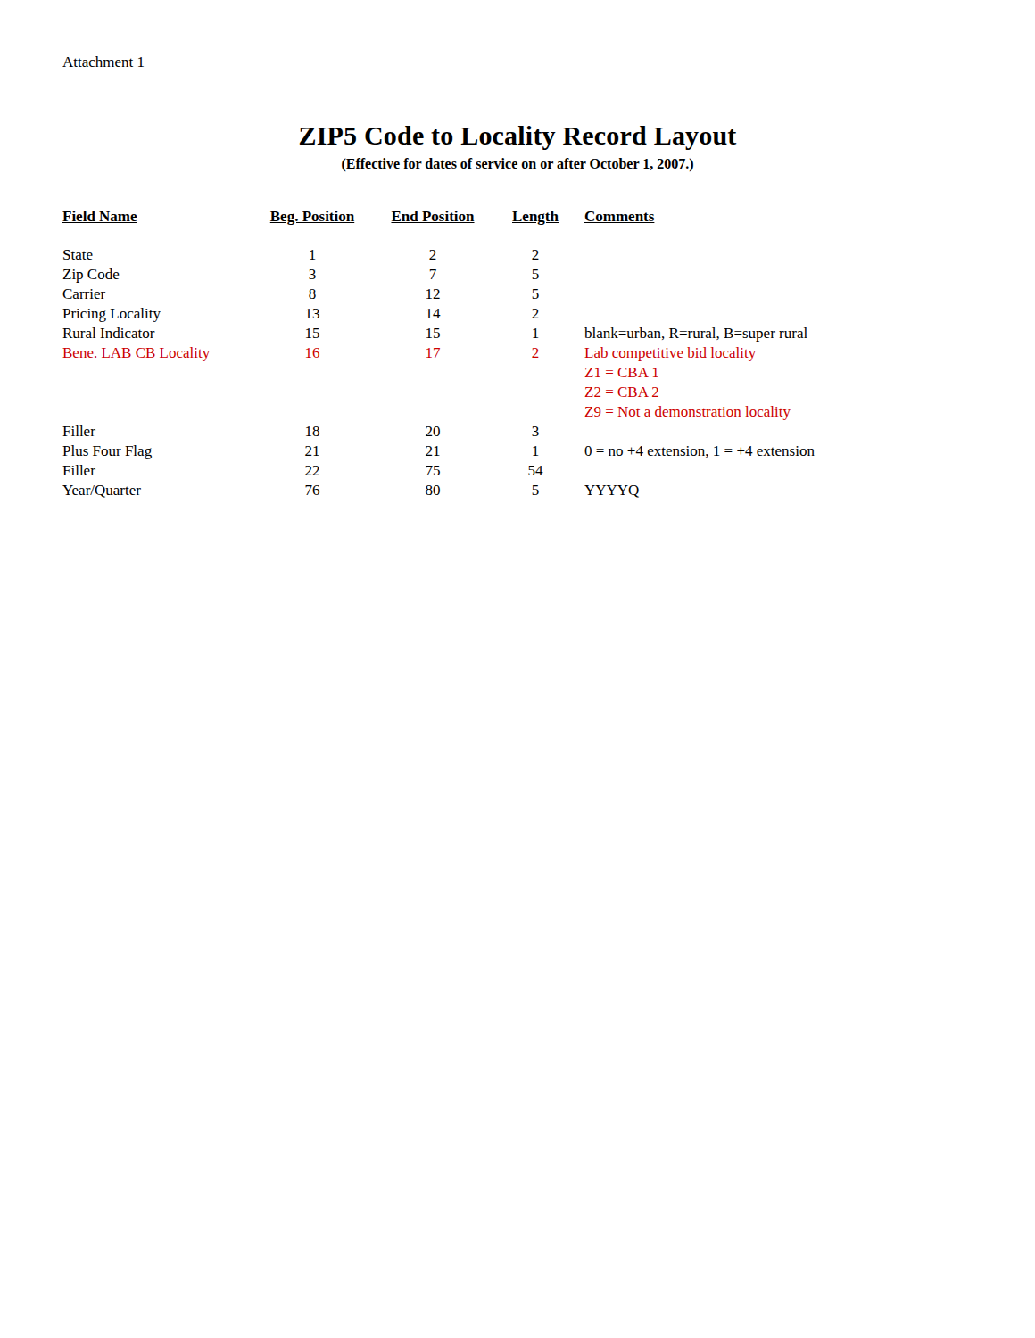Attachment 1
ZIP5 Code to Locality Record Layout
(Effective for dates of service on or after October 1, 2007.)
| Field Name | Beg. Position | End Position | Length | Comments |
| --- | --- | --- | --- | --- |
| State | 1 | 2 | 2 | |
| Zip Code | 3 | 7 | 5 | |
| Carrier | 8 | 12 | 5 | |
| Pricing Locality | 13 | 14 | 2 | |
| Rural Indicator | 15 | 15 | 1 | blank=urban, R=rural, B=super rural |
| Bene. LAB CB Locality | 16 | 17 | 2 | Lab competitive bid locality |
| | | | | Z1 = CBA 1 |
| | | | | Z2 = CBA 2 |
| | | | | Z9 = Not a demonstration locality |
| Filler | 18 | 20 | 3 | |
| Plus Four Flag | 21 | 21 | 1 | 0 = no +4 extension, 1 = +4 extension |
| Filler | 22 | 75 | 54 | |
| Year/Quarter | 76 | 80 | 5 | YYYYQ |